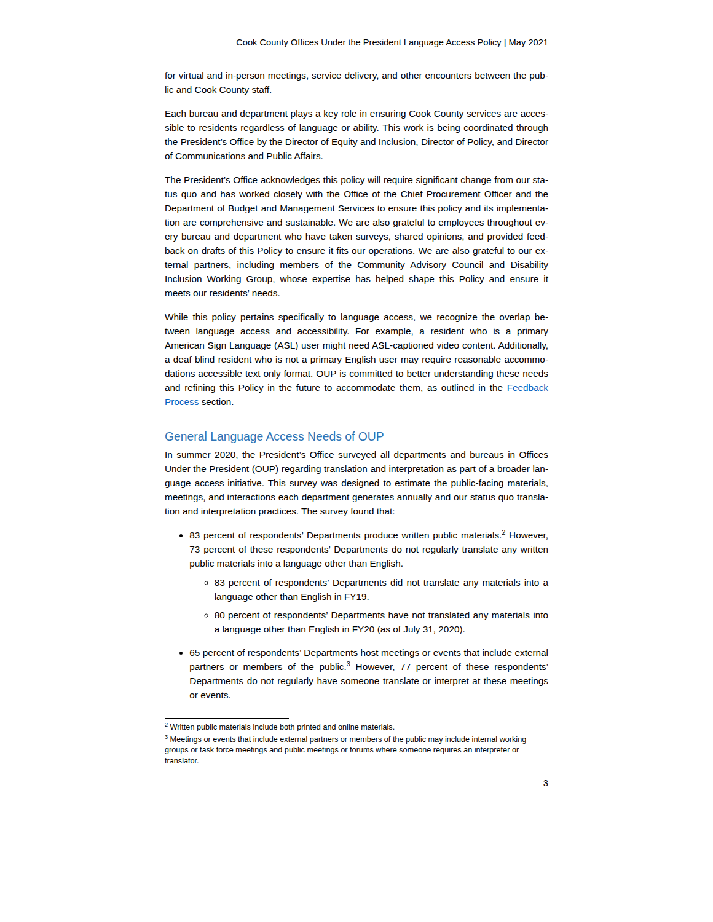Cook County Offices Under the President Language Access Policy | May 2021
for virtual and in-person meetings, service delivery, and other encounters between the public and Cook County staff.
Each bureau and department plays a key role in ensuring Cook County services are accessible to residents regardless of language or ability. This work is being coordinated through the President’s Office by the Director of Equity and Inclusion, Director of Policy, and Director of Communications and Public Affairs.
The President’s Office acknowledges this policy will require significant change from our status quo and has worked closely with the Office of the Chief Procurement Officer and the Department of Budget and Management Services to ensure this policy and its implementation are comprehensive and sustainable. We are also grateful to employees throughout every bureau and department who have taken surveys, shared opinions, and provided feedback on drafts of this Policy to ensure it fits our operations. We are also grateful to our external partners, including members of the Community Advisory Council and Disability Inclusion Working Group, whose expertise has helped shape this Policy and ensure it meets our residents’ needs.
While this policy pertains specifically to language access, we recognize the overlap between language access and accessibility. For example, a resident who is a primary American Sign Language (ASL) user might need ASL-captioned video content. Additionally, a deaf blind resident who is not a primary English user may require reasonable accommodations accessible text only format. OUP is committed to better understanding these needs and refining this Policy in the future to accommodate them, as outlined in the Feedback Process section.
General Language Access Needs of OUP
In summer 2020, the President’s Office surveyed all departments and bureaus in Offices Under the President (OUP) regarding translation and interpretation as part of a broader language access initiative. This survey was designed to estimate the public-facing materials, meetings, and interactions each department generates annually and our status quo translation and interpretation practices. The survey found that:
83 percent of respondents’ Departments produce written public materials.2 However, 73 percent of these respondents’ Departments do not regularly translate any written public materials into a language other than English.
83 percent of respondents’ Departments did not translate any materials into a language other than English in FY19.
80 percent of respondents’ Departments have not translated any materials into a language other than English in FY20 (as of July 31, 2020).
65 percent of respondents’ Departments host meetings or events that include external partners or members of the public.3 However, 77 percent of these respondents’ Departments do not regularly have someone translate or interpret at these meetings or events.
2 Written public materials include both printed and online materials.
3 Meetings or events that include external partners or members of the public may include internal working groups or task force meetings and public meetings or forums where someone requires an interpreter or translator.
3